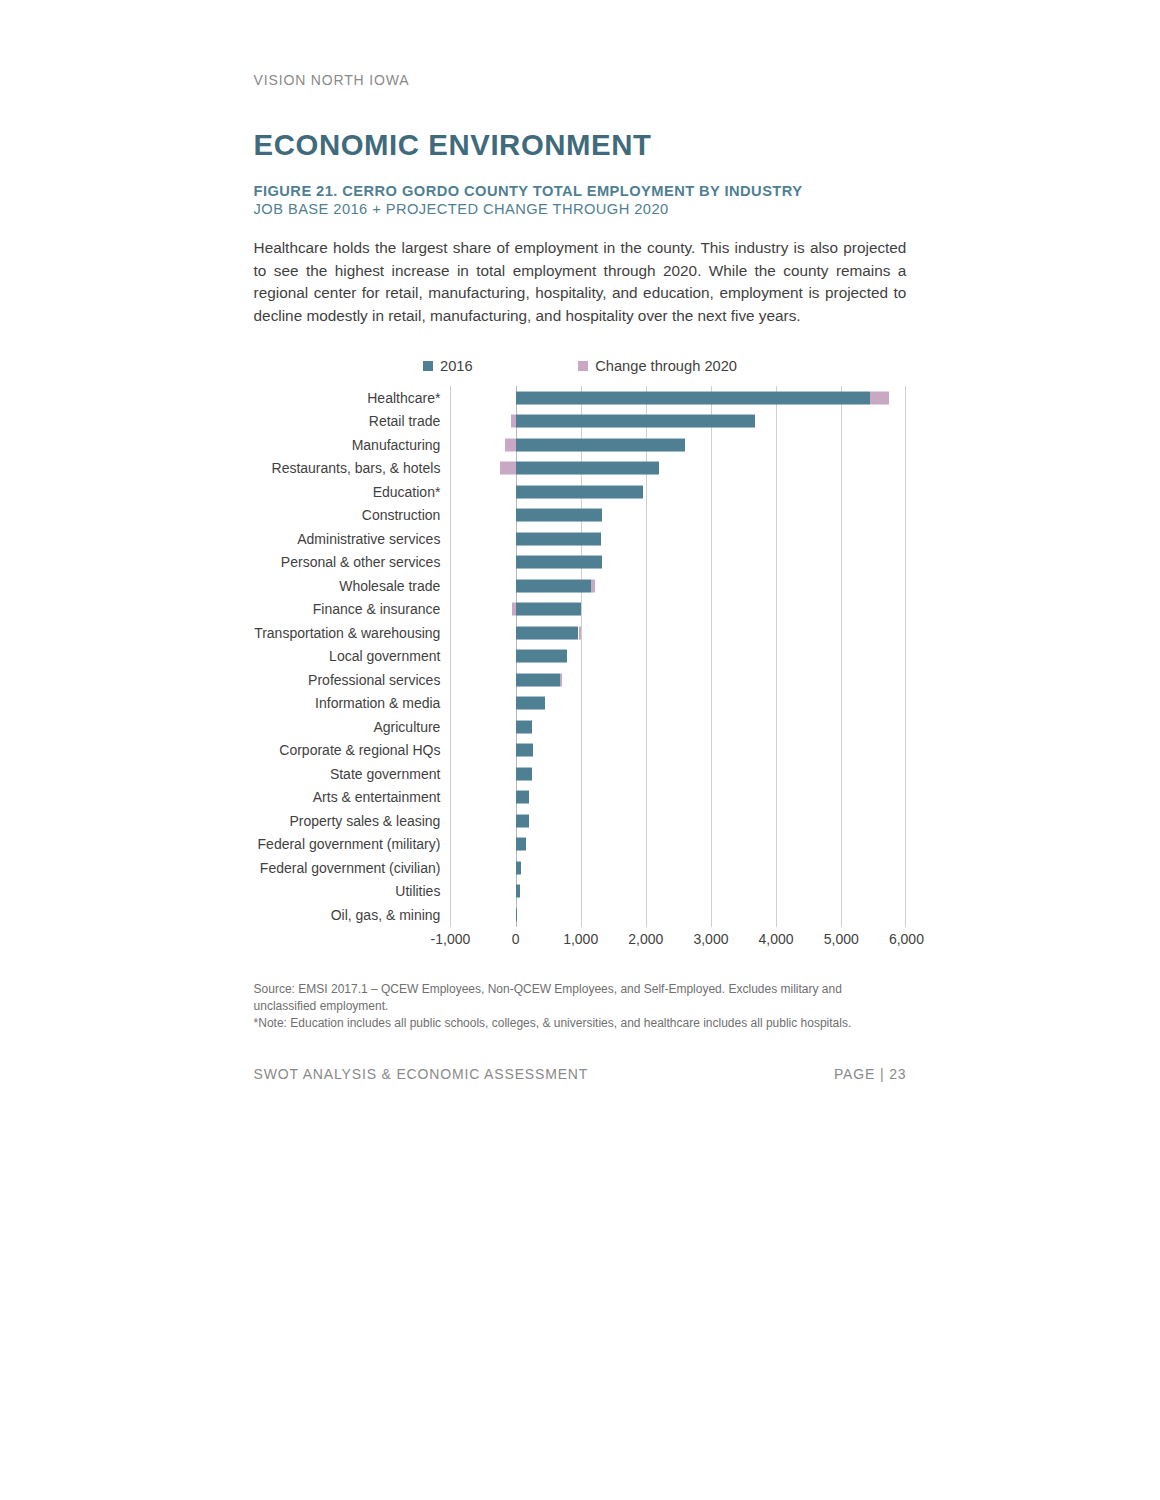Vision North Iowa
Economic Environment
Figure 21. Cerro Gordo County Total Employment by Industry
Job Base 2016 + Projected Change Through 2020
Healthcare holds the largest share of employment in the county. This industry is also projected to see the highest increase in total employment through 2020. While the county remains a regional center for retail, manufacturing, hospitality, and education, employment is projected to decline modestly in retail, manufacturing, and hospitality over the next five years.
2016 Change through 2020
Scale: x from -1000 to 6000 => 7000 units across plot width. 0 is at 1000/7000 = 14.2857%
Healthcare*
Retail trade
Manufacturing
Restaurants, bars, & hotels
Education*
Construction
Administrative services
Personal & other services
Wholesale trade
Finance & insurance
Transportation & warehousing
Local government
Professional services
Information & media
Agriculture
Corporate & regional HQs
State government
Arts & entertainment
Property sales & leasing
Federal government (military)
Federal government (civilian)
Utilities
Oil, gas, & mining
-1,000 0 1,000 2,000 3,000 4,000 5,000 6,000
Source: EMSI 2017.1 – QCEW Employees, Non-QCEW Employees, and Self-Employed. Excludes military and unclassified employment.
*Note: Education includes all public schools, colleges, & universities, and healthcare includes all public hospitals.
SWOT Analysis & Economic Assessment
Page | 23